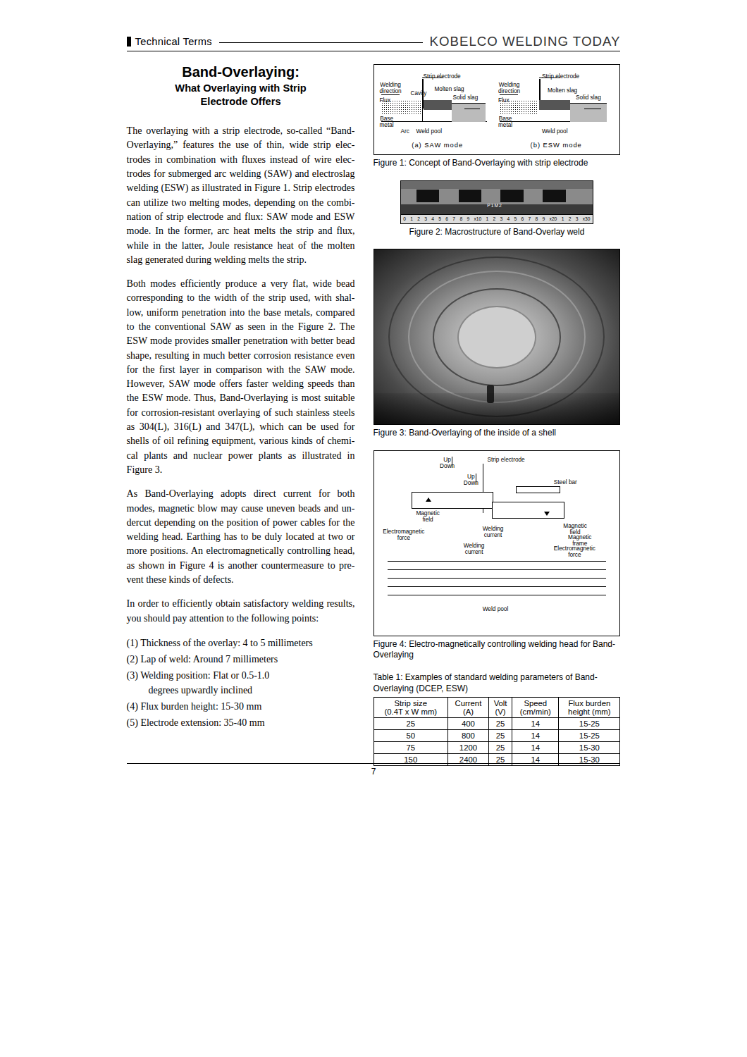Technical Terms
KOBELCO WELDING TODAY
Band-Overlaying:
What Overlaying with Strip
Electrode Offers
The overlaying with a strip electrode, so-called “Band-Overlaying,” features the use of thin, wide strip electrodes in combination with fluxes instead of wire electrodes for submerged arc welding (SAW) and electroslag welding (ESW) as illustrated in Figure 1. Strip electrodes can utilize two melting modes, depending on the combination of strip electrode and flux: SAW mode and ESW mode. In the former, arc heat melts the strip and flux, while in the latter, Joule resistance heat of the molten slag generated during welding melts the strip.
Both modes efficiently produce a very flat, wide bead corresponding to the width of the strip used, with shallow, uniform penetration into the base metals, compared to the conventional SAW as seen in the Figure 2. The ESW mode provides smaller penetration with better bead shape, resulting in much better corrosion resistance even for the first layer in comparison with the SAW mode. However, SAW mode offers faster welding speeds than the ESW mode. Thus, Band-Overlaying is most suitable for corrosion-resistant overlaying of such stainless steels as 304(L), 316(L) and 347(L), which can be used for shells of oil refining equipment, various kinds of chemical plants and nuclear power plants as illustrated in Figure 3.
As Band-Overlaying adopts direct current for both modes, magnetic blow may cause uneven beads and undercut depending on the position of power cables for the welding head. Earthing has to be duly located at two or more positions. An electromagnetically controlling head, as shown in Figure 4 is another countermeasure to prevent these kinds of defects.
In order to efficiently obtain satisfactory welding results, you should pay attention to the following points:
(1) Thickness of the overlay: 4 to 5 millimeters
(2) Lap of weld: Around 7 millimeters
(3) Welding position: Flat or 0.5-1.0
degrees upwardly inclined
(4) Flux burden height: 15-30 mm
(5) Electrode extension: 35-40 mm
Welding
direction Strip electrode Cavity Molten slag Solid slag Flux Base
metal Arc Weld pool Weld
metal
(a) SAW mode
Welding
direction Strip electrode Molten slag Solid slag Flux Base
metal Weld pool Weld
metal
(b) ESW mode
Figure 1: Concept of Band-Overlaying with strip electrode
P1M2
0123456789 x10 123456789 x20 123 x30
Figure 2: Macrostructure of Band-Overlay weld
Figure 3: Band-Overlaying of the inside of a shell
Strip electrode
Up
Down
Up
Down
Steel bar
Magnetic
field Magnetic
field Electromagnetic
force Electromagnetic
force Welding
current Welding
current Magnetic
frame Weld pool
Figure 4: Electro-magnetically controlling welding head for Band-Overlaying
Table 1: Examples of standard welding parameters of Band-Overlaying (DCEP, ESW)
| Strip size (0.4T x W mm) | Current (A) | Volt (V) | Speed (cm/min) | Flux burden height (mm) |
| --- | --- | --- | --- | --- |
| 25 | 400 | 25 | 14 | 15-25 |
| 50 | 800 | 25 | 14 | 15-25 |
| 75 | 1200 | 25 | 14 | 15-30 |
| 150 | 2400 | 25 | 14 | 15-30 |
7